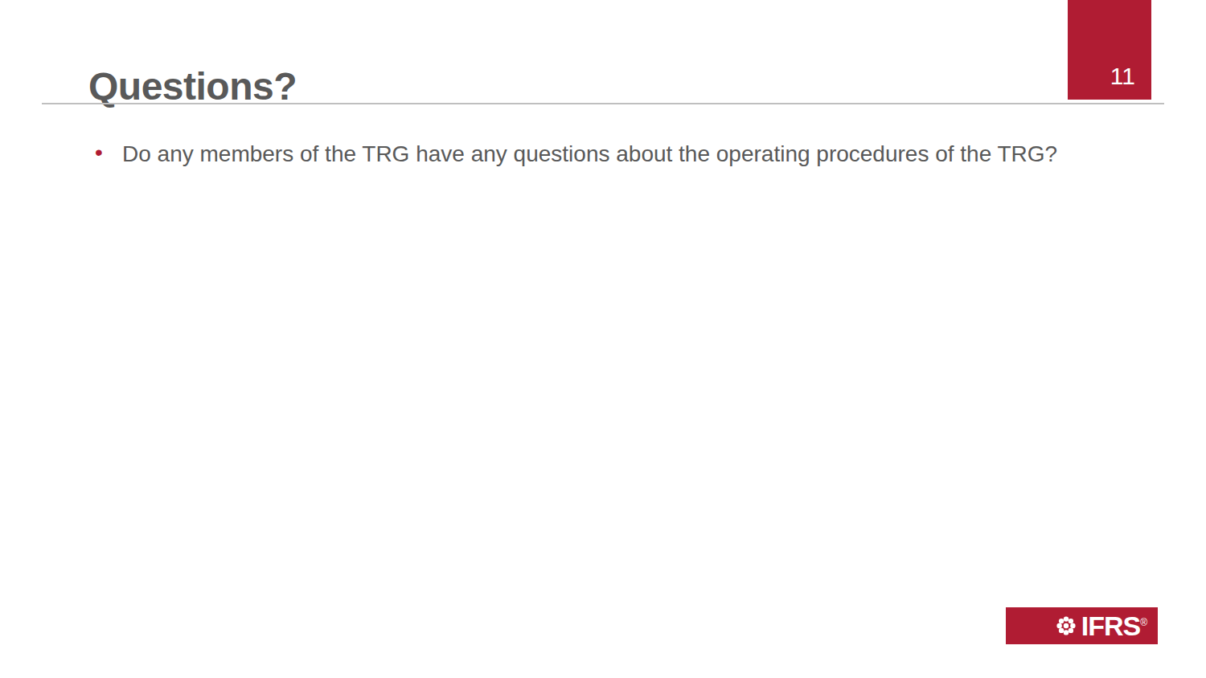11
Questions?
Do any members of the TRG have any questions about the operating procedures of the TRG?
IFRS®